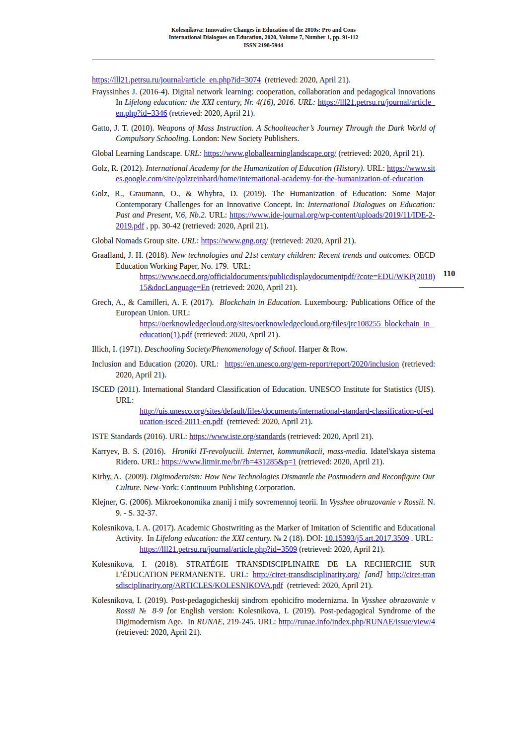Kolesnikova: Innovative Changes in Education of the 2010s: Pro and Cons
International Dialogues on Education, 2020, Volume 7, Number 1, pp. 91-112
ISSN 2198-5944
110
https://lll21.petrsu.ru/journal/article_en.php?id=3074 (retrieved: 2020, April 21).
Frayssinhes J. (2016-4). Digital network learning: cooperation, collaboration and pedagogical innovations In Lifelong education: the XXI century, Nr. 4(16), 2016. URL: https://lll21.petrsu.ru/journal/article_en.php?id=3346 (retrieved: 2020, April 21).
Gatto, J. T. (2010). Weapons of Mass Instruction. A Schoolteacher’s Journey Through the Dark World of Compulsory Schooling. London: New Society Publishers.
Global Learning Landscape. URL: https://www.globallearninglandscape.org/ (retrieved: 2020, April 21).
Golz, R. (2012). International Academy for the Humanization of Education (History). URL: https://www.sites.google.com/site/golzreinhard/home/international-academy-for-the-humanization-of-education
Golz, R., Graumann, O., & Whybra, D. (2019). The Humanization of Education: Some Major Contemporary Challenges for an Innovative Concept. In: International Dialogues on Education: Past and Present, V.6, Nb.2. URL: https://www.ide-journal.org/wp-content/uploads/2019/11/IDE-2-2019.pdf , pp. 30-42 (retrieved: 2020, April 21).
Global Nomads Group site. URL: https://www.gng.org/ (retrieved: 2020, April 21).
Graafland, J. H. (2018). New technologies and 21st century children: Recent trends and outcomes. OECD Education Working Paper, No. 179. URL: https://www.oecd.org/officialdocuments/publicdisplaydocumentpdf/?cote=EDU/WKP(2018)15&docLanguage=En (retrieved: 2020, April 21).
Grech, A., & Camilleri, A. F. (2017). Blockchain in Education. Luxembourg: Publications Office of the European Union. URL: https://oerknowledgecloud.org/sites/oerknowledgecloud.org/files/jrc108255_blockchain_in_education(1).pdf (retrieved: 2020, April 21).
Illich, I. (1971). Deschooling Society/Phenomenology of School. Harper & Row.
Inclusion and Education (2020). URL: https://en.unesco.org/gem-report/report/2020/inclusion (retrieved: 2020, April 21).
ISCED (2011). International Standard Classification of Education. UNESCO Institute for Statistics (UIS). URL: http://uis.unesco.org/sites/default/files/documents/international-standard-classification-of-education-isced-2011-en.pdf (retrieved: 2020, April 21).
ISTE Standards (2016). URL: https://www.iste.org/standards (retrieved: 2020, April 21).
Karryev, B. S. (2016). Hroniki IT-revolyuciii. Internet, kommunikacii, mass-media. Idatel'skaya sistema Ridero. URL: https://www.litmir.me/br/?b=431285&p=1 (retrieved: 2020, April 21).
Kirby, A. (2009). Digimodernism: How New Technologies Dismantle the Postmodern and Reconfigure Our Culture. New-York: Continuum Publishing Corporation.
Klejner, G. (2006). Mikroekonomika znanij i mify sovremennoj teorii. In Vysshee obrazovanie v Rossii. N. 9. - S. 32-37.
Kolesnikova, I. A. (2017). Academic Ghostwriting as the Marker of Imitation of Scientific and Educational Activity. In Lifelong education: the XXI century. № 2 (18). DOI: 10.15393/j5.art.2017.3509 . URL: https://lll21.petrsu.ru/journal/article.php?id=3509 (retrieved: 2020, April 21).
Kolesnikova, I. (2018). STRATÉGIE TRANSDISCIPLINAIRE DE LA RECHERCHE SUR L’ÉDUCATION PERMANENTE. URL: http://ciret-transdisciplinarity.org/ [and] http://ciret-transdisciplinarity.org/ARTICLES/KOLESNIKOVA.pdf (retrieved: 2020, April 21).
Kolesnikova, I. (2019). Post-pedagogicheskij sindrom epohicifro modernizma. In Vysshee obrazovanie v Rossii № 8-9 [or English version: Kolesnikova, I. (2019). Post-pedagogical Syndrome of the Digimodernism Age. In RUNAE, 219-245. URL: http://runae.info/index.php/RUNAE/issue/view/4 (retrieved: 2020, April 21).